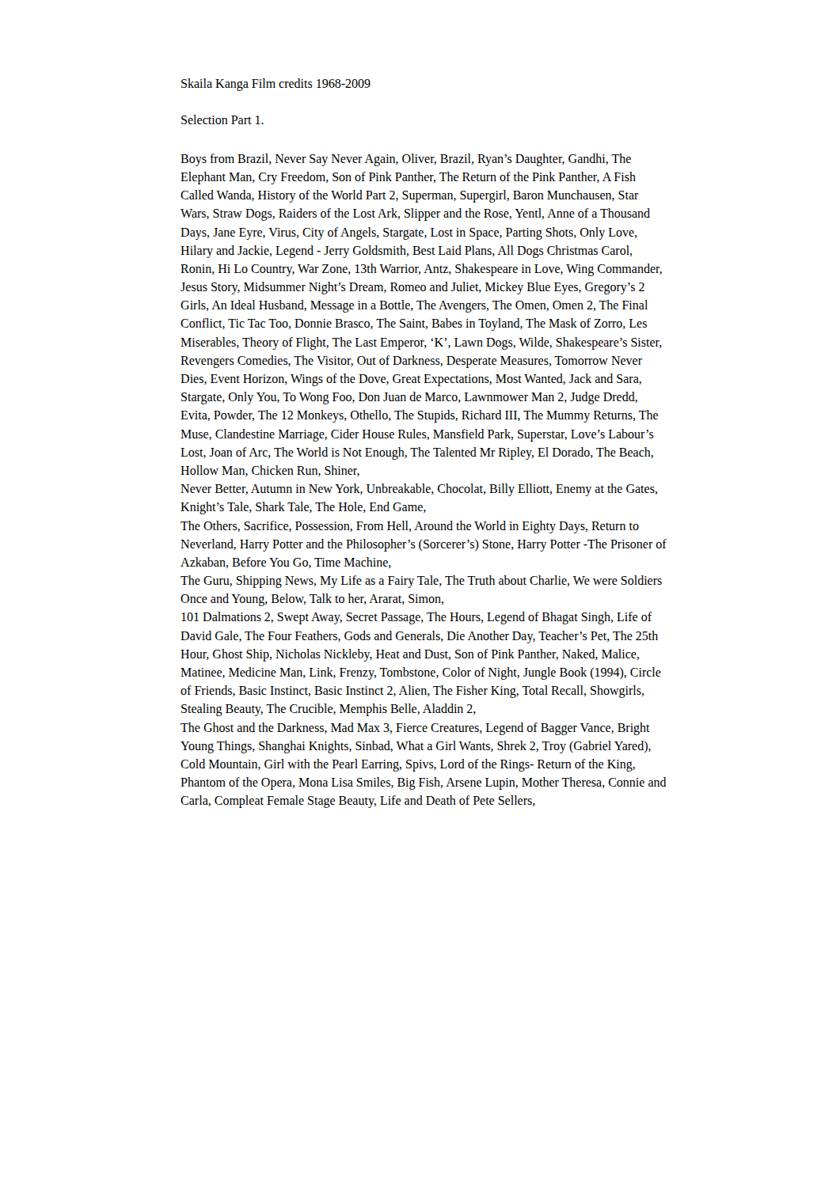Skaila Kanga Film credits 1968-2009
Selection Part 1.
Boys from Brazil, Never Say Never Again, Oliver, Brazil, Ryan’s Daughter, Gandhi, The Elephant Man, Cry Freedom, Son of Pink Panther, The Return of the Pink Panther, A Fish Called Wanda, History of the World Part 2, Superman, Supergirl, Baron Munchausen, Star Wars, Straw Dogs, Raiders of the Lost Ark, Slipper and the Rose, Yentl, Anne of a Thousand Days, Jane Eyre, Virus, City of Angels, Stargate, Lost in Space, Parting Shots, Only Love, Hilary and Jackie, Legend - Jerry Goldsmith, Best Laid Plans, All Dogs Christmas Carol, Ronin, Hi Lo Country, War Zone, 13th Warrior, Antz, Shakespeare in Love, Wing Commander, Jesus Story, Midsummer Night’s Dream, Romeo and Juliet, Mickey Blue Eyes, Gregory’s 2 Girls, An Ideal Husband, Message in a Bottle, The Avengers, The Omen, Omen 2, The Final Conflict, Tic Tac Too, Donnie Brasco, The Saint, Babes in Toyland, The Mask of Zorro, Les Miserables, Theory of Flight, The Last Emperor, ‘K’, Lawn Dogs, Wilde, Shakespeare’s Sister, Revengers Comedies, The Visitor, Out of Darkness, Desperate Measures, Tomorrow Never Dies, Event Horizon, Wings of the Dove, Great Expectations, Most Wanted, Jack and Sara, Stargate, Only You, To Wong Foo, Don Juan de Marco, Lawnmower Man 2, Judge Dredd, Evita, Powder, The 12 Monkeys, Othello, The Stupids, Richard III, The Mummy Returns, The Muse, Clandestine Marriage, Cider House Rules, Mansfield Park, Superstar, Love’s Labour’s Lost, Joan of Arc, The World is Not Enough, The Talented Mr Ripley, El Dorado, The Beach, Hollow Man, Chicken Run, Shiner,
Never Better, Autumn in New York, Unbreakable, Chocolat, Billy Elliott, Enemy at the Gates, Knight’s Tale, Shark Tale, The Hole, End Game,
The Others, Sacrifice, Possession, From Hell, Around the World in Eighty Days, Return to Neverland, Harry Potter and the Philosopher’s (Sorcerer’s) Stone, Harry Potter -The Prisoner of Azkaban, Before You Go, Time Machine,
The Guru, Shipping News, My Life as a Fairy Tale, The Truth about Charlie, We were Soldiers Once and Young, Below, Talk to her, Ararat, Simon,
101 Dalmations 2, Swept Away, Secret Passage, The Hours, Legend of Bhagat Singh, Life of David Gale, The Four Feathers, Gods and Generals, Die Another Day, Teacher’s Pet, The 25th Hour, Ghost Ship, Nicholas Nickleby, Heat and Dust, Son of Pink Panther, Naked, Malice, Matinee, Medicine Man, Link, Frenzy, Tombstone, Color of Night, Jungle Book (1994), Circle of Friends, Basic Instinct, Basic Instinct 2, Alien, The Fisher King, Total Recall, Showgirls, Stealing Beauty, The Crucible, Memphis Belle, Aladdin 2,
The Ghost and the Darkness, Mad Max 3, Fierce Creatures, Legend of Bagger Vance, Bright Young Things, Shanghai Knights, Sinbad, What a Girl Wants, Shrek 2, Troy (Gabriel Yared), Cold Mountain, Girl with the Pearl Earring, Spivs, Lord of the Rings- Return of the King, Phantom of the Opera, Mona Lisa Smiles, Big Fish, Arsene Lupin, Mother Theresa, Connie and Carla, Compleat Female Stage Beauty, Life and Death of Pete Sellers,